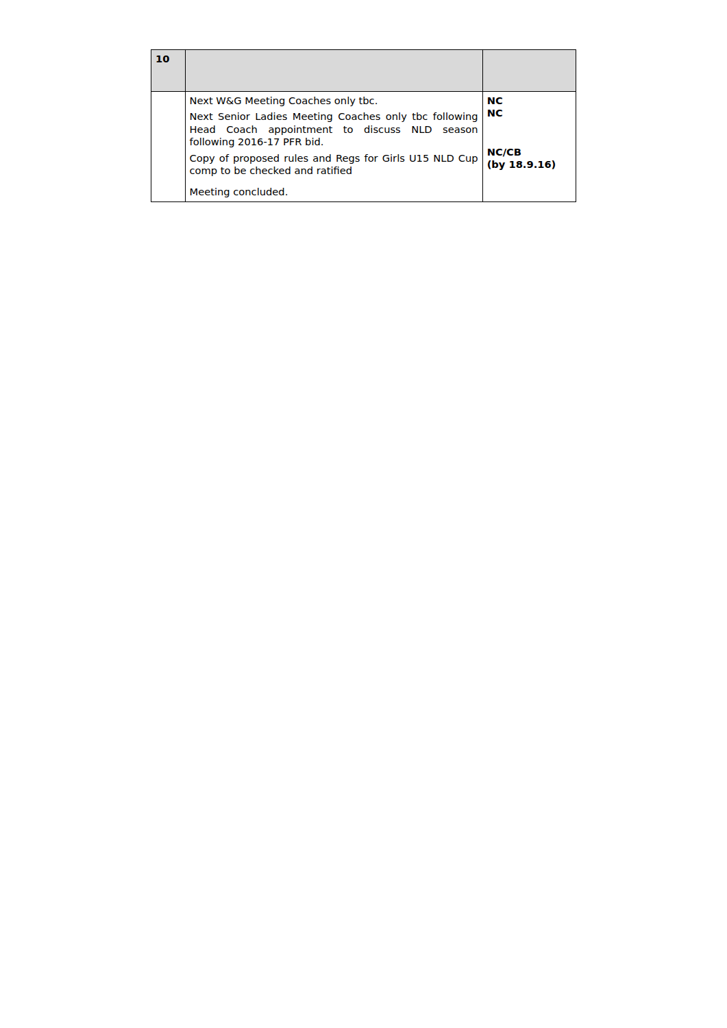| 10 | | |
| | Next W&G Meeting Coaches only tbc. Next Senior Ladies Meeting Coaches only tbc following Head Coach appointment to discuss NLD season following 2016-17 PFR bid. Copy of proposed rules and Regs for Girls U15 NLD Cup comp to be checked and ratified Meeting concluded. | NC NC NC/CB (by 18.9.16) |